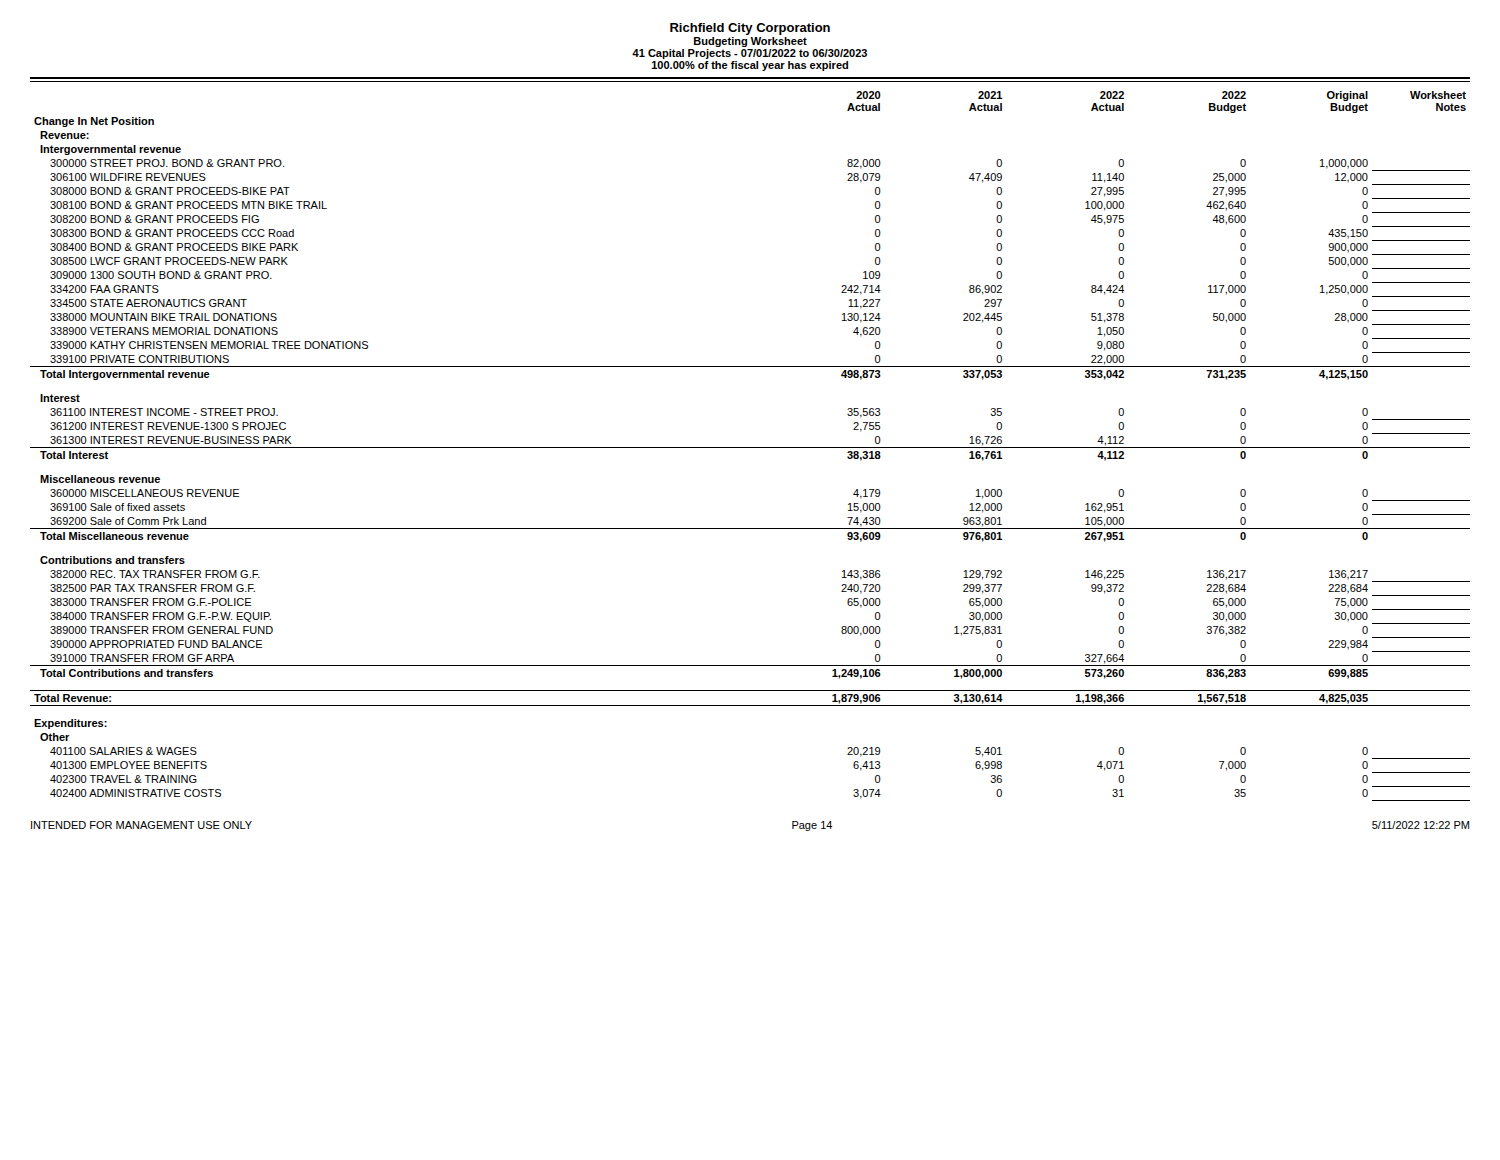Richfield City Corporation
Budgeting Worksheet
41 Capital Projects - 07/01/2022 to 06/30/2023
100.00% of the fiscal year has expired
| | 2020 Actual | 2021 Actual | 2022 Actual | 2022 Budget | Original Budget | Worksheet Notes |
| --- | --- | --- | --- | --- | --- | --- |
| Change In Net Position | |
| Revenue: | |
| Intergovernmental revenue | |
| 300000 STREET PROJ. BOND & GRANT PRO. | 82,000 | 0 | 0 | 0 | 1,000,000 | |
| 306100 WILDFIRE REVENUES | 28,079 | 47,409 | 11,140 | 25,000 | 12,000 | |
| 308000 BOND & GRANT PROCEEDS-BIKE PAT | 0 | 0 | 27,995 | 27,995 | 0 | |
| 308100 BOND & GRANT PROCEEDS MTN BIKE TRAIL | 0 | 0 | 100,000 | 462,640 | 0 | |
| 308200 BOND & GRANT PROCEEDS FIG | 0 | 0 | 45,975 | 48,600 | 0 | |
| 308300 BOND & GRANT PROCEEDS CCC Road | 0 | 0 | 0 | 0 | 435,150 | |
| 308400 BOND & GRANT PROCEEDS BIKE PARK | 0 | 0 | 0 | 0 | 900,000 | |
| 308500 LWCF GRANT PROCEEDS-NEW PARK | 0 | 0 | 0 | 0 | 500,000 | |
| 309000 1300 SOUTH BOND & GRANT PRO. | 109 | 0 | 0 | 0 | 0 | |
| 334200 FAA GRANTS | 242,714 | 86,902 | 84,424 | 117,000 | 1,250,000 | |
| 334500 STATE AERONAUTICS GRANT | 11,227 | 297 | 0 | 0 | 0 | |
| 338000 MOUNTAIN BIKE TRAIL DONATIONS | 130,124 | 202,445 | 51,378 | 50,000 | 28,000 | |
| 338900 VETERANS MEMORIAL DONATIONS | 4,620 | 0 | 1,050 | 0 | 0 | |
| 339000 KATHY CHRISTENSEN MEMORIAL TREE DONATIONS | 0 | 0 | 9,080 | 0 | 0 | |
| 339100 PRIVATE CONTRIBUTIONS | 0 | 0 | 22,000 | 0 | 0 | |
| Total Intergovernmental revenue | 498,873 | 337,053 | 353,042 | 731,235 | 4,125,150 | |
| Interest | |
| 361100 INTEREST INCOME - STREET PROJ. | 35,563 | 35 | 0 | 0 | 0 | |
| 361200 INTEREST REVENUE-1300 S PROJEC | 2,755 | 0 | 0 | 0 | 0 | |
| 361300 INTEREST REVENUE-BUSINESS PARK | 0 | 16,726 | 4,112 | 0 | 0 | |
| Total Interest | 38,318 | 16,761 | 4,112 | 0 | 0 | |
| Miscellaneous revenue | |
| 360000 MISCELLANEOUS REVENUE | 4,179 | 1,000 | 0 | 0 | 0 | |
| 369100 Sale of fixed assets | 15,000 | 12,000 | 162,951 | 0 | 0 | |
| 369200 Sale of Comm Prk Land | 74,430 | 963,801 | 105,000 | 0 | 0 | |
| Total Miscellaneous revenue | 93,609 | 976,801 | 267,951 | 0 | 0 | |
| Contributions and transfers | |
| 382000 REC. TAX TRANSFER FROM G.F. | 143,386 | 129,792 | 146,225 | 136,217 | 136,217 | |
| 382500 PAR TAX TRANSFER FROM G.F. | 240,720 | 299,377 | 99,372 | 228,684 | 228,684 | |
| 383000 TRANSFER FROM G.F.-POLICE | 65,000 | 65,000 | 0 | 65,000 | 75,000 | |
| 384000 TRANSFER FROM G.F.-P.W. EQUIP. | 0 | 30,000 | 0 | 30,000 | 30,000 | |
| 389000 TRANSFER FROM GENERAL FUND | 800,000 | 1,275,831 | 0 | 376,382 | 0 | |
| 390000 APPROPRIATED FUND BALANCE | 0 | 0 | 0 | 0 | 229,984 | |
| 391000 TRANSFER FROM GF ARPA | 0 | 0 | 327,664 | 0 | 0 | |
| Total Contributions and transfers | 1,249,106 | 1,800,000 | 573,260 | 836,283 | 699,885 | |
| Total Revenue: | 1,879,906 | 3,130,614 | 1,198,366 | 1,567,518 | 4,825,035 | |
| Expenditures: | |
| Other | |
| 401100 SALARIES & WAGES | 20,219 | 5,401 | 0 | 0 | 0 | |
| 401300 EMPLOYEE BENEFITS | 6,413 | 6,998 | 4,071 | 7,000 | 0 | |
| 402300 TRAVEL & TRAINING | 0 | 36 | 0 | 0 | 0 | |
| 402400 ADMINISTRATIVE COSTS | 3,074 | 0 | 31 | 35 | 0 | |
INTENDED FOR MANAGEMENT USE ONLY
Page 14
5/11/2022 12:22 PM